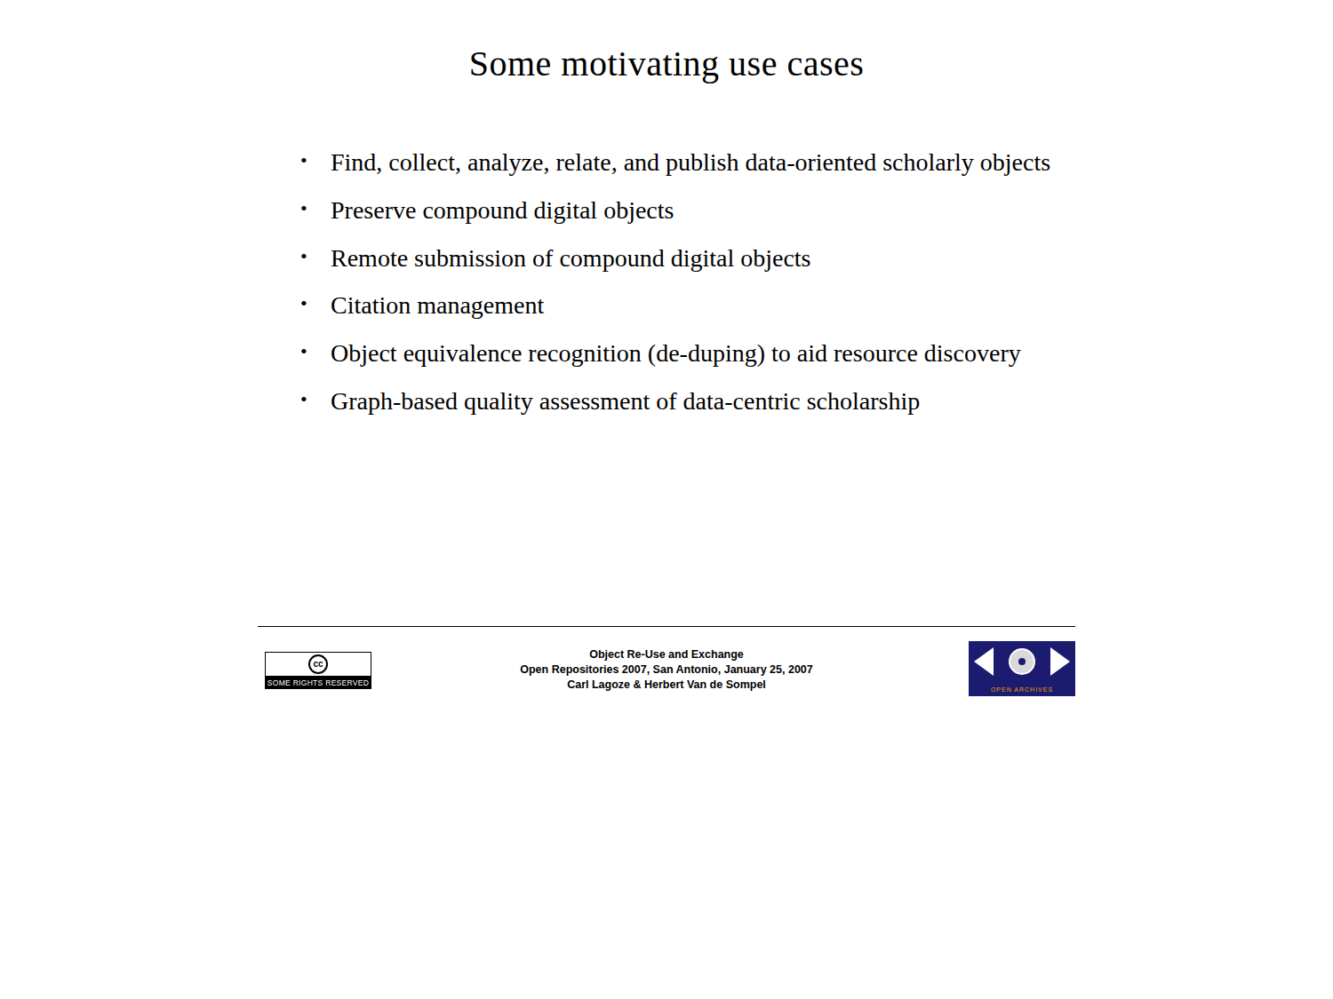Some motivating use cases
Find, collect, analyze, relate, and publish data-oriented scholarly objects
Preserve compound digital objects
Remote submission of compound digital objects
Citation management
Object equivalence recognition (de-duping) to aid resource discovery
Graph-based quality assessment of data-centric scholarship
cc
Some Rights Reserved
Object Re-Use and Exchange
Open Repositories 2007, San Antonio, January 25, 2007
Carl Lagoze & Herbert Van de Sompel
Open Archives